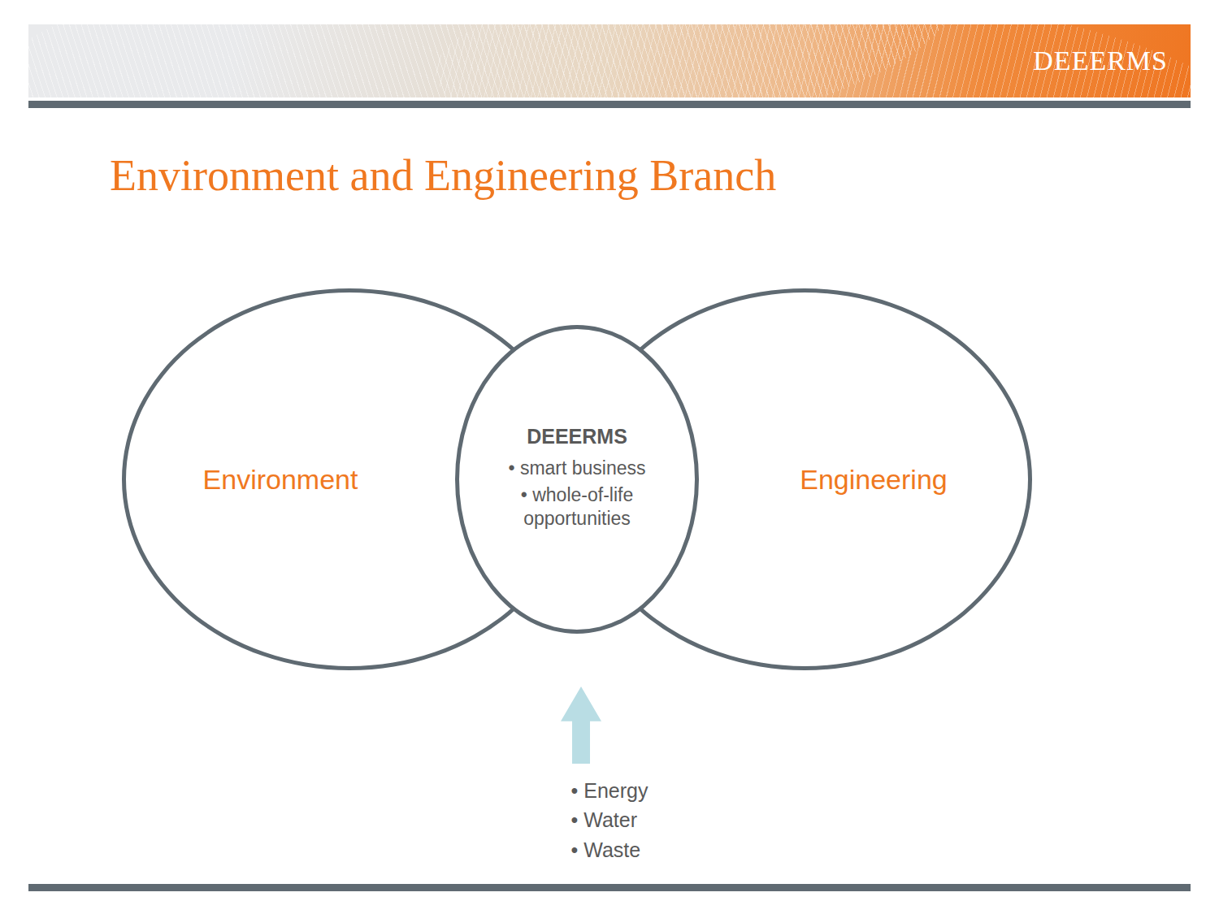DEEERMS
Environment and Engineering Branch
Environment
Engineering
DEEERMS
smart business
whole-of-life opportunities
Energy
Water
Waste